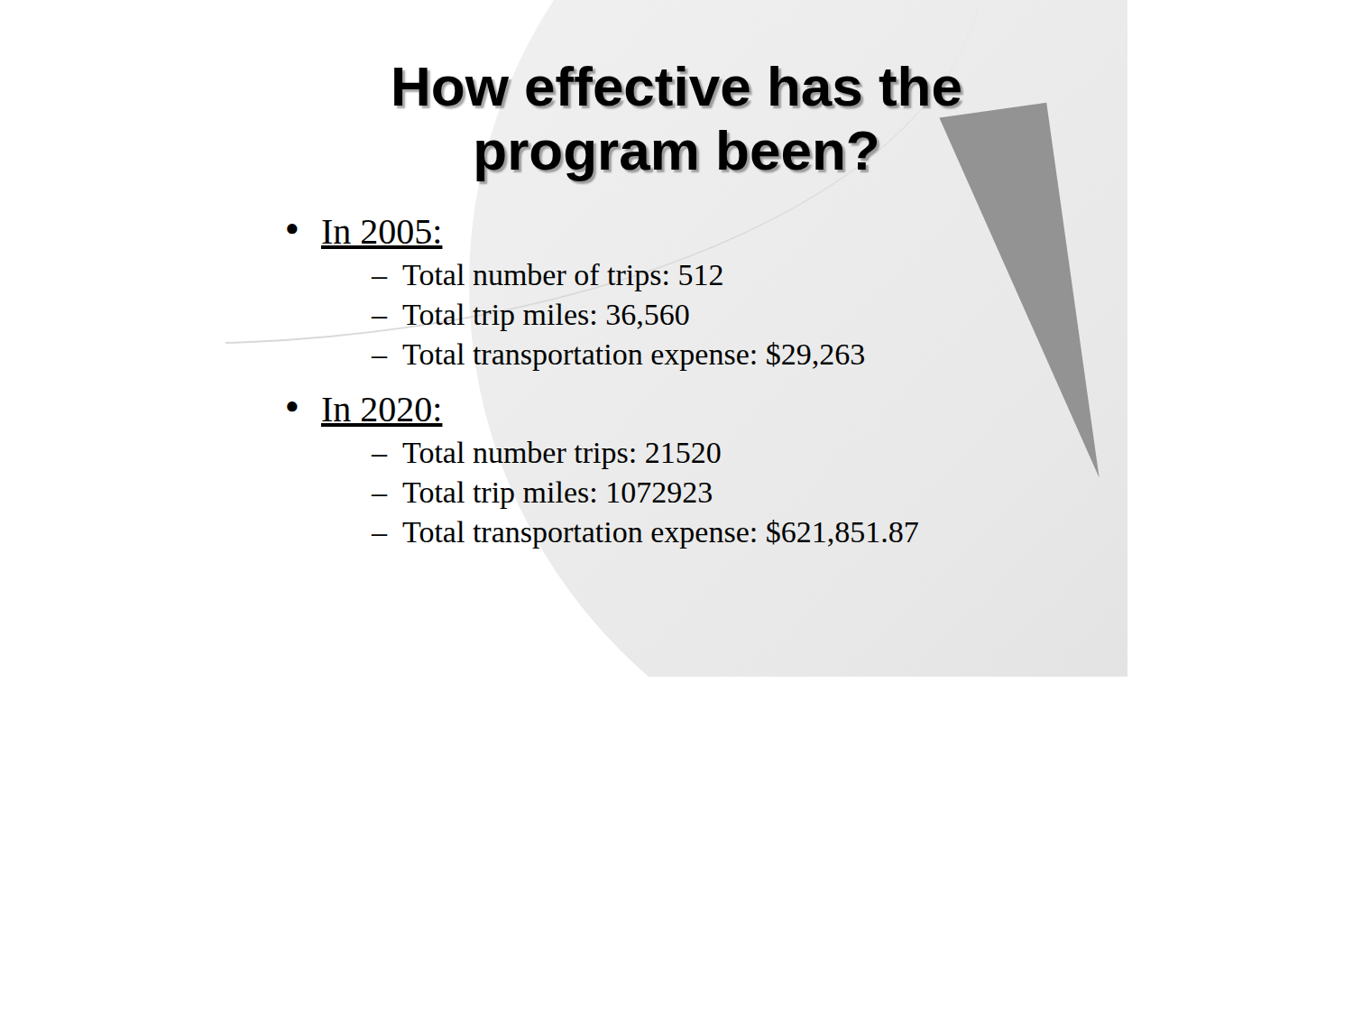How effective has the program been?
In 2005:
Total number of trips: 512
Total trip miles: 36,560
Total transportation expense: $29,263
In 2020:
Total number trips: 21520
Total trip miles: 1072923
Total transportation expense: $621,851.87